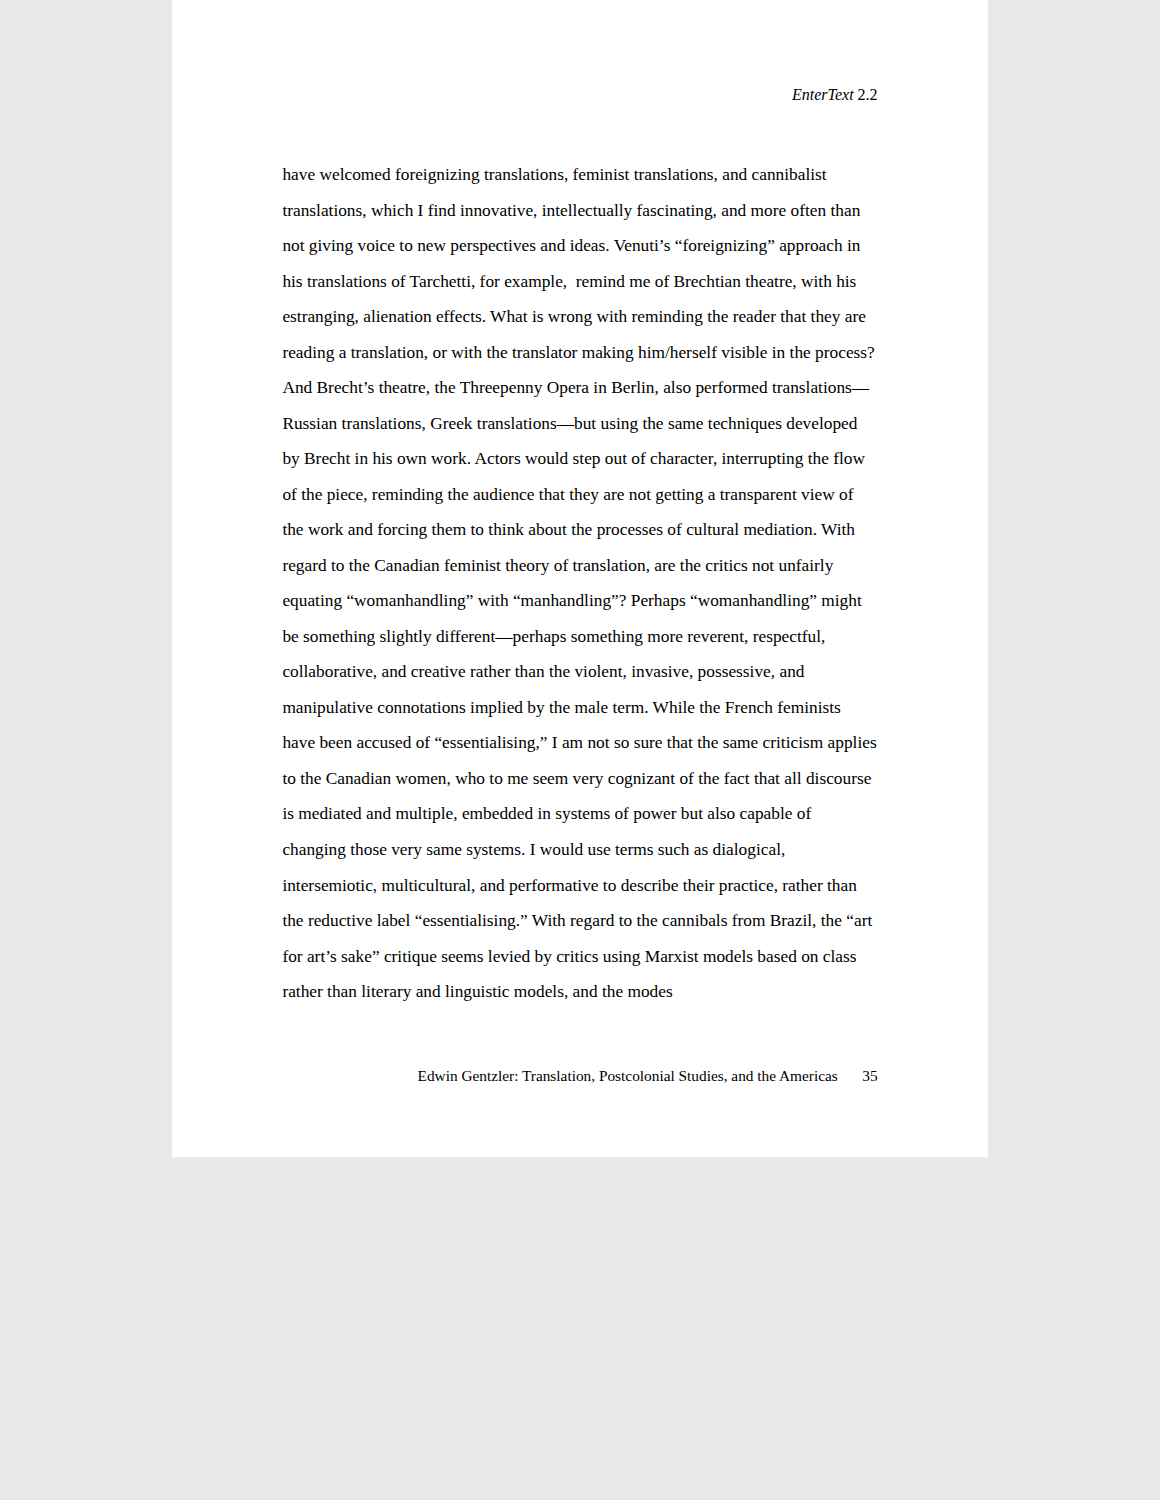EnterText 2.2
have welcomed foreignizing translations, feminist translations, and cannibalist translations, which I find innovative, intellectually fascinating, and more often than not giving voice to new perspectives and ideas. Venuti’s “foreignizing” approach in his translations of Tarchetti, for example, remind me of Brechtian theatre, with his estranging, alienation effects. What is wrong with reminding the reader that they are reading a translation, or with the translator making him/herself visible in the process? And Brecht’s theatre, the Threepenny Opera in Berlin, also performed translations— Russian translations, Greek translations—but using the same techniques developed by Brecht in his own work. Actors would step out of character, interrupting the flow of the piece, reminding the audience that they are not getting a transparent view of the work and forcing them to think about the processes of cultural mediation. With regard to the Canadian feminist theory of translation, are the critics not unfairly equating “womanhandling” with “manhandling”? Perhaps “womanhandling” might be something slightly different—perhaps something more reverent, respectful, collaborative, and creative rather than the violent, invasive, possessive, and manipulative connotations implied by the male term. While the French feminists have been accused of “essentialising,” I am not so sure that the same criticism applies to the Canadian women, who to me seem very cognizant of the fact that all discourse is mediated and multiple, embedded in systems of power but also capable of changing those very same systems. I would use terms such as dialogical, intersemiotic, multicultural, and performative to describe their practice, rather than the reductive label “essentialising.” With regard to the cannibals from Brazil, the “art for art’s sake” critique seems levied by critics using Marxist models based on class rather than literary and linguistic models, and the modes
Edwin Gentzler: Translation, Postcolonial Studies, and the Americas35